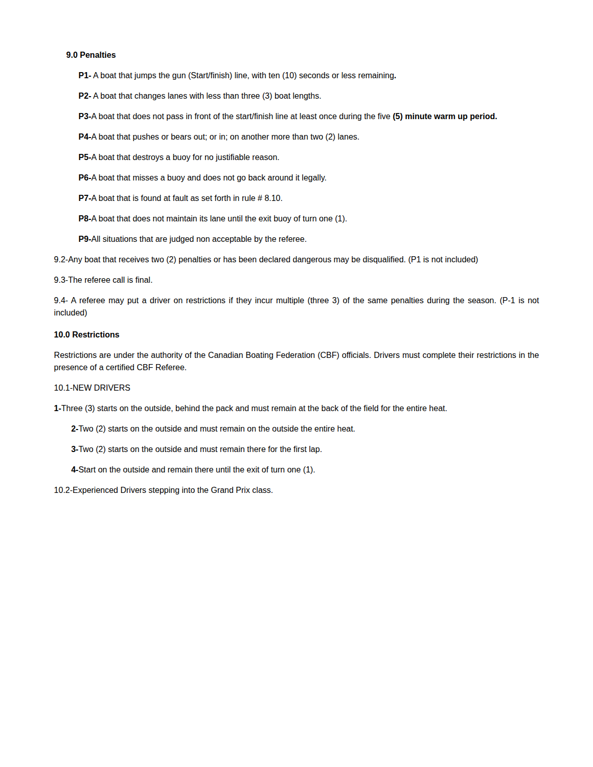9.0 Penalties
P1- A boat that jumps the gun (Start/finish) line, with ten (10) seconds or less remaining.
P2- A boat that changes lanes with less than three (3) boat lengths.
P3-A boat that does not pass in front of the start/finish line at least once during the five (5) minute warm up period.
P4-A boat that pushes or bears out; or in; on another more than two (2) lanes.
P5-A boat that destroys a buoy for no justifiable reason.
P6-A boat that misses a buoy and does not go back around it legally.
P7-A boat that is found at fault as set forth in rule # 8.10.
P8-A boat that does not maintain its lane until the exit buoy of turn one (1).
P9-All situations that are judged non acceptable by the referee.
9.2-Any boat that receives two (2) penalties or has been declared dangerous may be disqualified. (P1 is not included)
9.3-The referee call is final.
9.4- A referee may put a driver on restrictions if they incur multiple (three 3) of the same penalties during the season. (P-1 is not included)
10.0 Restrictions
Restrictions are under the authority of the Canadian Boating Federation (CBF) officials. Drivers must complete their restrictions in the presence of a certified CBF Referee.
10.1-NEW DRIVERS
1-Three (3) starts on the outside, behind the pack and must remain at the back of the field for the entire heat.
2-Two (2) starts on the outside and must remain on the outside the entire heat.
3-Two (2) starts on the outside and must remain there for the first lap.
4-Start on the outside and remain there until the exit of turn one (1).
10.2-Experienced Drivers stepping into the Grand Prix class.